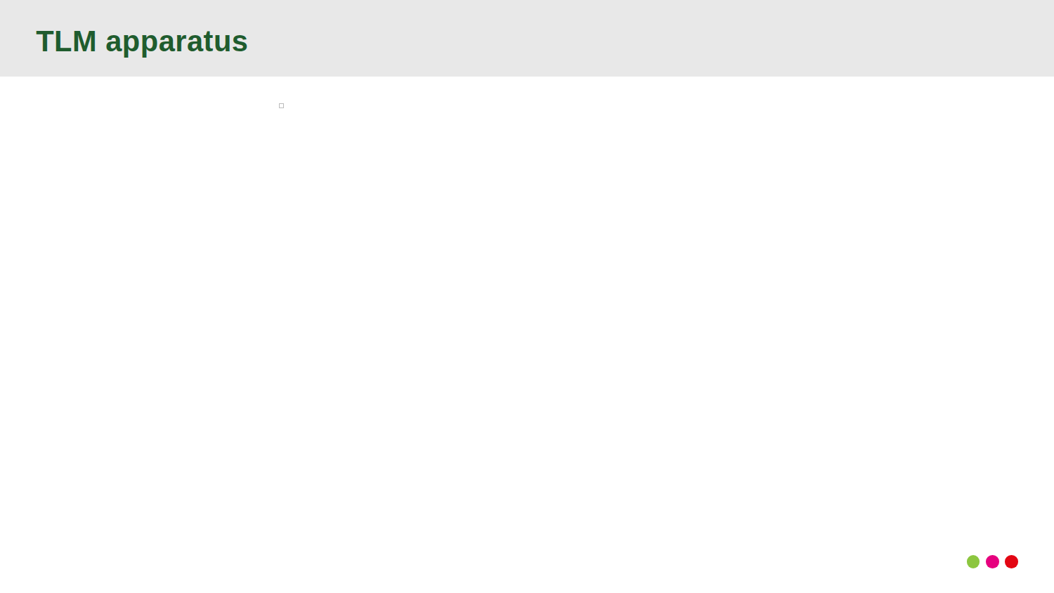TLM apparatus